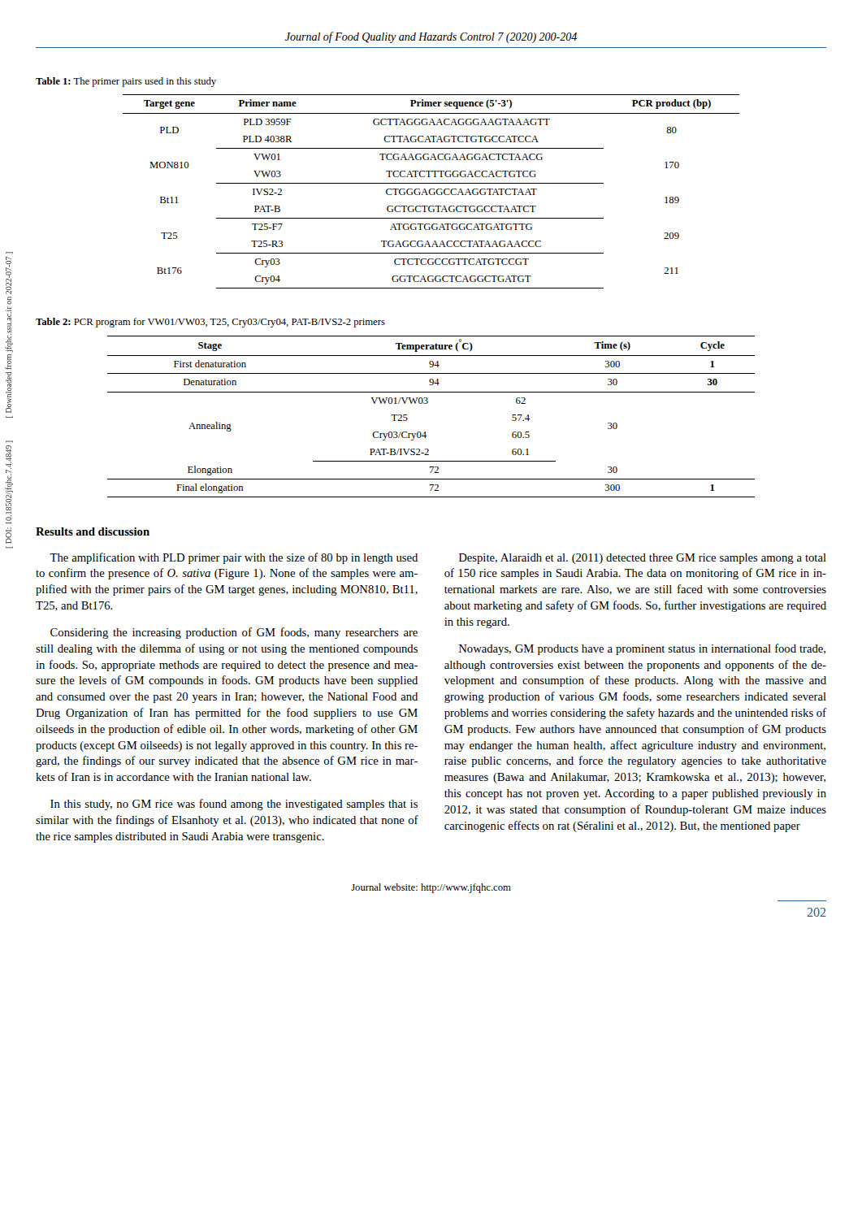[ DOI: 10.18502/jfqhc.7.4.4849 ] [ Downloaded from jfqhc.ssu.ac.ir on 2022-07-07 ]
Journal of Food Quality and Hazards Control 7 (2020) 200-204
Table 1: The primer pairs used in this study
| Target gene | Primer name | Primer sequence (5'-3') | PCR product (bp) |
| --- | --- | --- | --- |
| PLD | PLD 3959F | GCTTAGGGAACAGGGAAGTAAAGTT | 80 |
| PLD 4038R | CTTAGCATAGTCTGTGCCATCCA |
| MON810 | VW01 | TCGAAGGACGAAGGACTCTAACG | 170 |
| VW03 | TCCATCTTTGGGACCACTGTCG |
| Bt11 | IVS2-2 | CTGGGAGGCCAAGGTATCTAAT | 189 |
| PAT-B | GCTGCTGTAGCTGGCCTAATCT |
| T25 | T25-F7 | ATGGTGGATGGCATGATGTTG | 209 |
| T25-R3 | TGAGCGAAACCCTATAAGAACCC |
| Bt176 | Cry03 | CTCTCGCCGTTCATGTCCGT | 211 |
| Cry04 | GGTCAGGCTCAGGCTGATGT |
Table 2: PCR program for VW01/VW03, T25, Cry03/Cry04, PAT-B/IVS2-2 primers
| Stage | Temperature ( ° C) | Time (s) | Cycle |
| --- | --- | --- | --- |
| First denaturation | 94 | 300 | 1 |
| Denaturation | 94 | 30 | 30 |
| Annealing | VW01/VW03 | 62 | 30 | |
| T25 | 57.4 |
| Cry03/Cry04 | 60.5 |
| PAT-B/IVS2-2 | 60.1 |
| Elongation | 72 | 30 | |
| Final elongation | 72 | 300 | 1 |
Results and discussion
The amplification with PLD primer pair with the size of 80 bp in length used to confirm the presence of O. sativa (Figure 1). None of the samples were amplified with the primer pairs of the GM target genes, including MON810, Bt11, T25, and Bt176.
Considering the increasing production of GM foods, many researchers are still dealing with the dilemma of using or not using the mentioned compounds in foods. So, appropriate methods are required to detect the presence and measure the levels of GM compounds in foods. GM products have been supplied and consumed over the past 20 years in Iran; however, the National Food and Drug Organization of Iran has permitted for the food suppliers to use GM oilseeds in the production of edible oil. In other words, marketing of other GM products (except GM oilseeds) is not legally approved in this country. In this regard, the findings of our survey indicated that the absence of GM rice in markets of Iran is in accordance with the Iranian national law.
In this study, no GM rice was found among the investigated samples that is similar with the findings of Elsanhoty et al. (2013), who indicated that none of the rice samples distributed in Saudi Arabia were transgenic.
Despite, Alaraidh et al. (2011) detected three GM rice samples among a total of 150 rice samples in Saudi Arabia. The data on monitoring of GM rice in international markets are rare. Also, we are still faced with some controversies about marketing and safety of GM foods. So, further investigations are required in this regard.
Nowadays, GM products have a prominent status in international food trade, although controversies exist between the proponents and opponents of the development and consumption of these products. Along with the massive and growing production of various GM foods, some researchers indicated several problems and worries considering the safety hazards and the unintended risks of GM products. Few authors have announced that consumption of GM products may endanger the human health, affect agriculture industry and environment, raise public concerns, and force the regulatory agencies to take authoritative measures (Bawa and Anilakumar, 2013; Kramkowska et al., 2013); however, this concept has not proven yet. According to a paper published previously in 2012, it was stated that consumption of Roundup-tolerant GM maize induces carcinogenic effects on rat (Séralini et al., 2012). But, the mentioned paper
Journal website: http://www.jfqhc.com
202